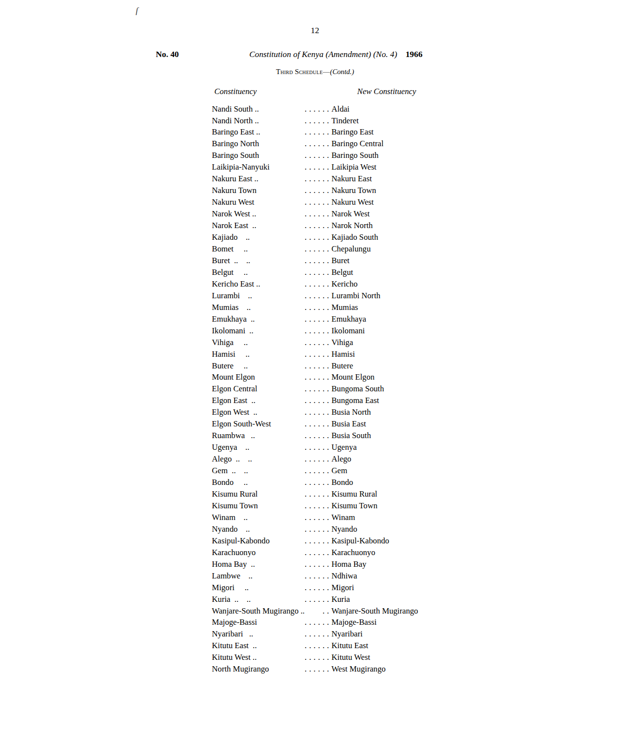ſ
12
No. 40
Constitution of Kenya (Amendment) (No. 4)1966
Third Schedule—(Contd.)
| Constituency | | | | New Constituency |
| --- | --- | --- | --- | --- |
| Nandi South .. | .. | .. | .. | Aldai |
| Nandi North .. | .. | .. | .. | Tinderet |
| Baringo East .. | .. | .. | .. | Baringo East |
| Baringo North | .. | .. | .. | Baringo Central |
| Baringo South | .. | .. | .. | Baringo South |
| Laikipia-Nanyuki | .. | .. | .. | Laikipia West |
| Nakuru East .. | .. | .. | .. | Nakuru East |
| Nakuru Town | .. | .. | .. | Nakuru Town |
| Nakuru West | .. | .. | .. | Nakuru West |
| Narok West .. | .. | .. | .. | Narok West |
| Narok East .. | .. | .. | .. | Narok North |
| Kajiado .. | .. | .. | .. | Kajiado South |
| Bomet .. | .. | .. | .. | Chepalungu |
| Buret .. .. | .. | .. | .. | Buret |
| Belgut .. | .. | .. | .. | Belgut |
| Kericho East .. | .. | .. | .. | Kericho |
| Lurambi .. | .. | .. | .. | Lurambi North |
| Mumias .. | .. | .. | .. | Mumias |
| Emukhaya .. | .. | .. | .. | Emukhaya |
| Ikolomani .. | .. | .. | .. | Ikolomani |
| Vihiga .. | .. | .. | .. | Vihiga |
| Hamisi .. | .. | .. | .. | Hamisi |
| Butere .. | .. | .. | .. | Butere |
| Mount Elgon | .. | .. | .. | Mount Elgon |
| Elgon Central | .. | .. | .. | Bungoma South |
| Elgon East .. | .. | .. | .. | Bungoma East |
| Elgon West .. | .. | .. | .. | Busia North |
| Elgon South-West | .. | .. | .. | Busia East |
| Ruambwa .. | .. | .. | .. | Busia South |
| Ugenya .. | .. | .. | .. | Ugenya |
| Alego .. .. | .. | .. | .. | Alego |
| Gem .. .. | .. | .. | .. | Gem |
| Bondo .. | .. | .. | .. | Bondo |
| Kisumu Rural | .. | .. | .. | Kisumu Rural |
| Kisumu Town | .. | .. | .. | Kisumu Town |
| Winam .. | .. | .. | .. | Winam |
| Nyando .. | .. | .. | .. | Nyando |
| Kasipul-Kabondo | .. | .. | .. | Kasipul-Kabondo |
| Karachuonyo | .. | .. | .. | Karachuonyo |
| Homa Bay .. | .. | .. | .. | Homa Bay |
| Lambwe .. | .. | .. | .. | Ndhiwa |
| Migori .. | .. | .. | .. | Migori |
| Kuria .. .. | .. | .. | .. | Kuria |
| Wanjare-South Mugirango .. | | | .. | Wanjare-South Mugirango |
| Majoge-Bassi | .. | .. | .. | Majoge-Bassi |
| Nyaribari .. | .. | .. | .. | Nyaribari |
| Kitutu East .. | .. | .. | .. | Kitutu East |
| Kitutu West .. | .. | .. | .. | Kitutu West |
| North Mugirango | .. | .. | .. | West Mugirango |